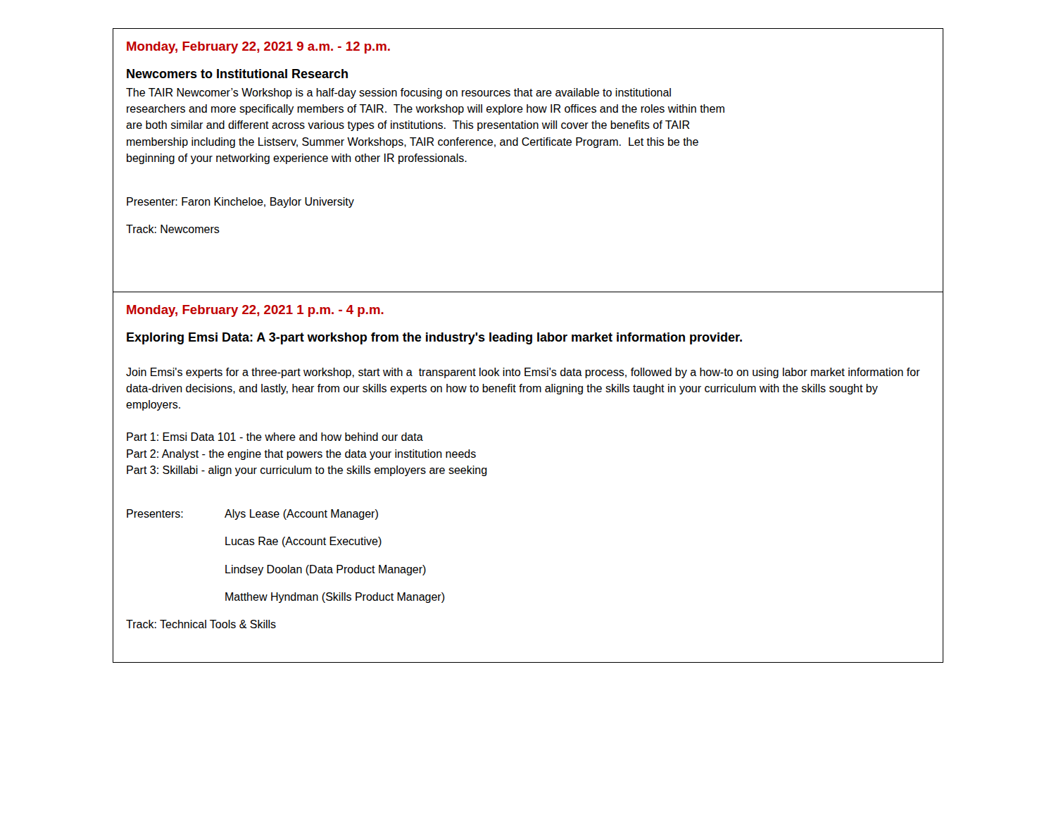Monday, February 22, 2021 9 a.m. - 12 p.m.
Newcomers to Institutional Research
The TAIR Newcomer’s Workshop is a half-day session focusing on resources that are available to institutional
researchers and more specifically members of TAIR. The workshop will explore how IR offices and the roles within them
are both similar and different across various types of institutions. This presentation will cover the benefits of TAIR
membership including the Listserv, Summer Workshops, TAIR conference, and Certificate Program. Let this be the
beginning of your networking experience with other IR professionals.
Presenter: Faron Kincheloe, Baylor University
Track: Newcomers
Monday, February 22, 2021 1 p.m. - 4 p.m.
Exploring Emsi Data: A 3-part workshop from the industry's leading labor market information provider.
Join Emsi's experts for a three-part workshop, start with a transparent look into Emsi's data process, followed by a how-to on using labor market information for data-driven decisions, and lastly, hear from our skills experts on how to benefit from aligning the skills taught in your curriculum with the skills sought by employers.
Part 1: Emsi Data 101 - the where and how behind our data
Part 2: Analyst - the engine that powers the data your institution needs
Part 3: Skillabi - align your curriculum to the skills employers are seeking
Presenters: Alys Lease (Account Manager)
Lucas Rae (Account Executive)
Lindsey Doolan (Data Product Manager)
Matthew Hyndman (Skills Product Manager)
Track: Technical Tools & Skills